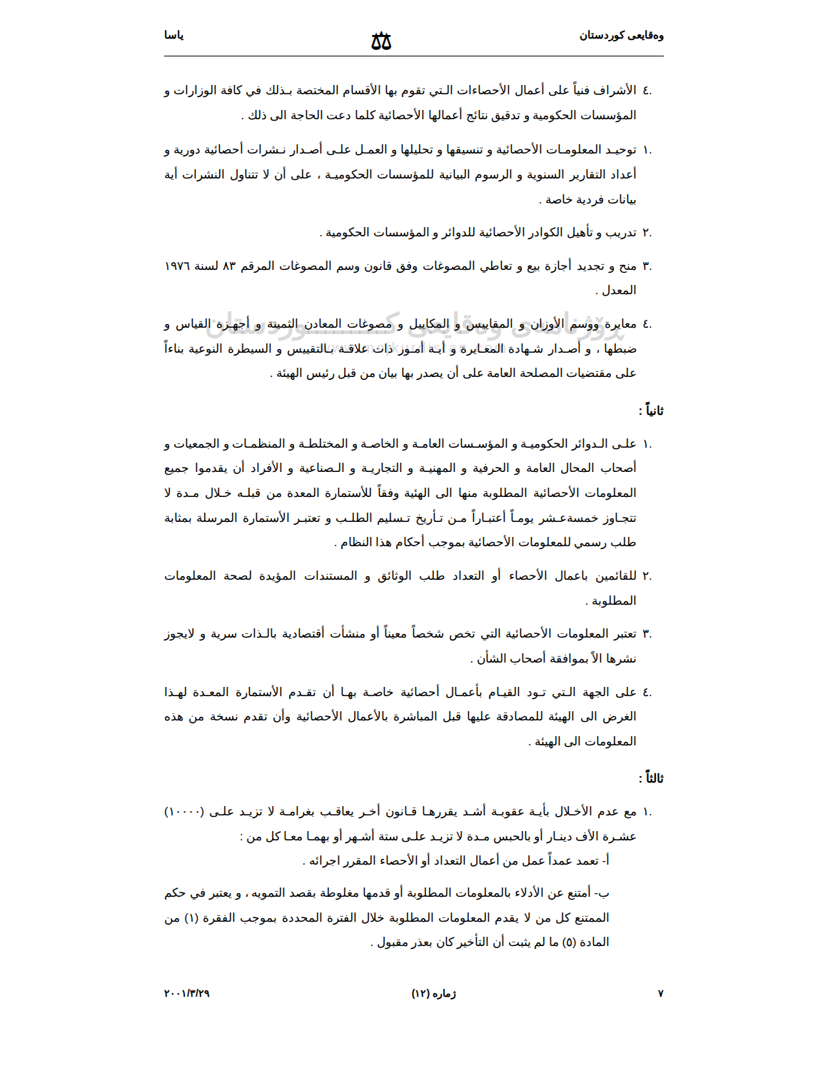وەقایعی کوردستان
⚖
یاسا
ڕۆژنامەی وەقایعی کـــــــــوردستان
www.mojkurdistan.com
٤. الأشراف فنياً على أعمال الأحصاءات الـتي تقوم بها الأقسام المختصة بـذلك في كافة الوزارات و المؤسسات الحكومية و تدقيق نتائج أعمالها الأحصائية كلما دعت الحاجة الى ذلك .
١. توحيـد المعلومـات الأحصائية و تنسيقها و تحليلها و العمـل علـى أصـدار نـشرات أحصائية دورية و أعداد التقارير السنوية و الرسوم البيانية للمؤسسات الحكوميـة ، على أن لا تتناول النشرات أية بيانات فردية خاصة .
٢. تدريب و تأهيل الكوادر الأحصائية للدوائر و المؤسسات الحكومية .
٣. منح و تجديد أجازة بيع و تعاطي المصوغات وفق قانون وسم المصوغات المرقم ٨٣ لسنة ١٩٧٦ المعدل .
٤. معايرة ووسم الأوزان و المقاييس و المكاييل و مصوغات المعادن الثمينة و أجهـزة القياس و ضبطها ، و أصـدار شـهادة المعـايرة و أيـة أمـور ذات علاقـة بـالتقييس و السيطرة النوعية بناءاً على مقتضيات المصلحة العامة على أن يصدر بها بيان من قبل رئيس الهيئة .
ثانياً :
١. علـى الـدوائر الحكوميـة و المؤسـسات العامـة و الخاصـة و المختلطـة و المنظمـات و الجمعيات و أصحاب المحال العامة و الحرفية و المهنيـة و التجاريـة و الـصناعية و الأفراد أن يقدموا جميع المعلومات الأحصائية المطلوبة منها الى الهئية وفقاً للأستمارة المعدة من قبلـه خـلال مـدة لا تتجـاوز خمسةعـشر يومـاً أعتبـاراً مـن تـأريخ تـسليم الطلـب و تعتبـر الأستمارة المرسلة بمثابة طلب رسمي للمعلومات الأحصائية بموجب أحكام هذا النظام .
٢. للقائمين باعمال الأحصاء أو التعداد طلب الوثائق و المستندات المؤيدة لصحة المعلومات المطلوبة .
٣. تعتبر المعلومات الأحصائية التي تخص شخصاً معيناً أو منشأت أقتصادية بالـذات سرية و لايجوز نشرها الاً بموافقة أصحاب الشأن .
٤. على الجهة الـتي تـود القيـام بأعمـال أحصائية خاصـة بهـا أن تقـدم الأستمارة المعـدة لهـذا الغرض الى الهيئة للمصادقة عليها قبل المباشرة بالأعمال الأحصائية وأن تقدم نسخة من هذه المعلومات الى الهيئة .
ثالثاً :
١. مع عدم الأخـلال بأيـة عقوبـة أشـد يقررهـا قـانون أخـر يعاقـب بغرامـة لا تزيـد علـى (١٠٠٠٠) عشـرة الأف دينـار أو بالحبس مـدة لا تزيـد علـى ستة أشـهر أو بهمـا معـا كل من :
أ- تعمد عمداً عمل من أعمال التعداد أو الأحصاء المقرر اجرائه .
ب- أمتنع عن الأدلاء بالمعلومات المطلوبة أو قدمها مغلوطة بقصد التمويه ، و يعتبر في حكم الممتنع كل من لا يقدم المعلومات المطلوبة خلال الفترة المحددة بموجب الفقرة (١) من المادة (٥) ما لم يثبت أن التأخير كان بعذر مقبول .
٧
ژماره (١٢)
٢٠٠١/٣/٢٩